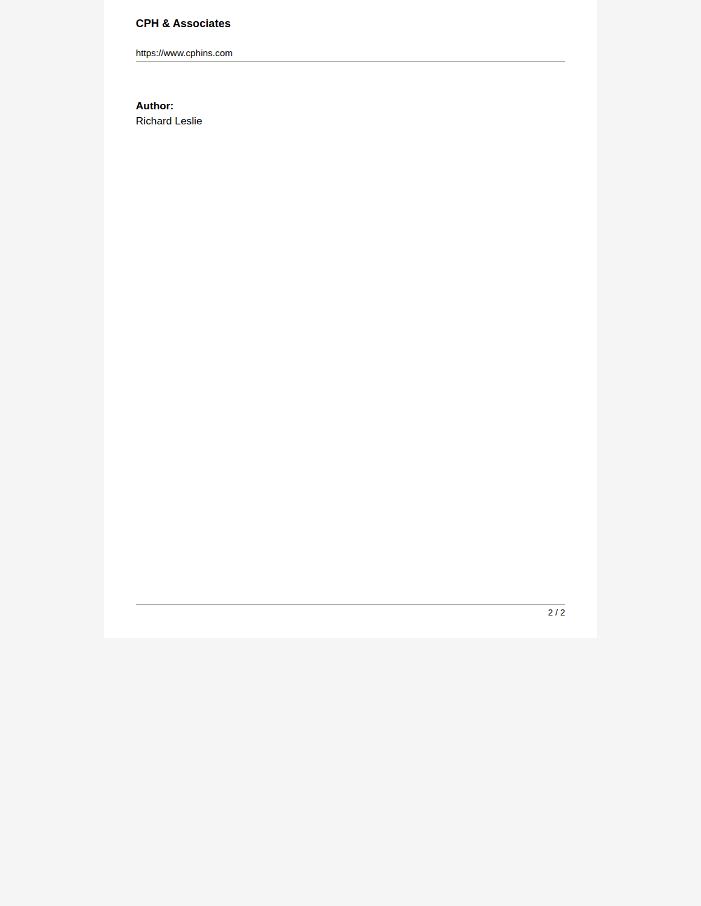CPH & Associates
https://www.cphins.com
Author:
Richard Leslie
2 / 2